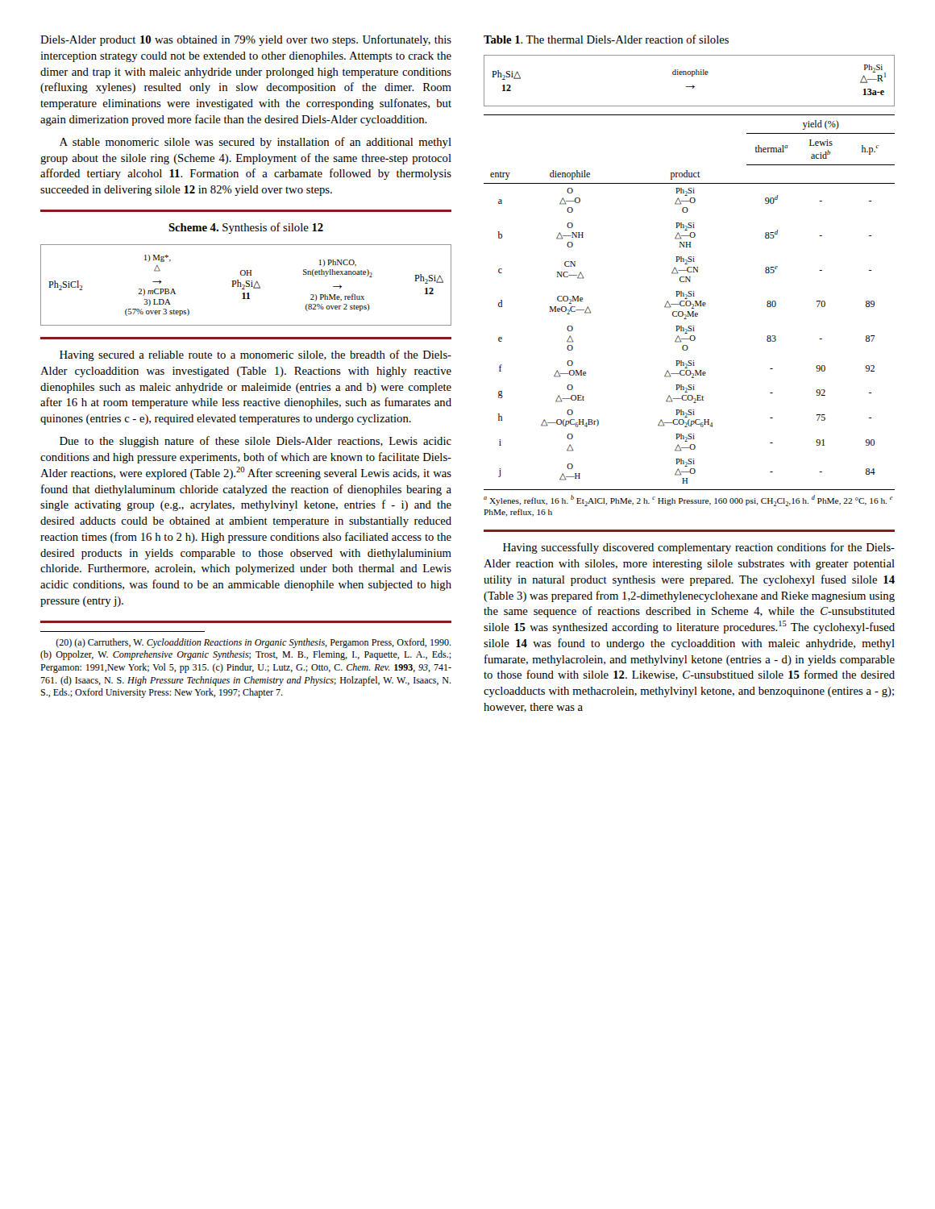Diels-Alder product 10 was obtained in 79% yield over two steps. Unfortunately, this interception strategy could not be extended to other dienophiles. Attempts to crack the dimer and trap it with maleic anhydride under prolonged high temperature conditions (refluxing xylenes) resulted only in slow decomposition of the dimer. Room temperature eliminations were investigated with the corresponding sulfonates, but again dimerization proved more facile than the desired Diels-Alder cycloaddition.
A stable monomeric silole was secured by installation of an additional methyl group about the silole ring (Scheme 4). Employment of the same three-step protocol afforded tertiary alcohol 11. Formation of a carbamate followed by thermolysis succeeded in delivering silole 12 in 82% yield over two steps.
Scheme 4. Synthesis of silole 12
Ph2SiCl2
1) Mg*,
△
→
2) m CPBA
3) LDA
(57% over 3 steps)
OH
Ph2Si△
11
1) PhNCO,
Sn(ethylhexanoate)2
→
2) PhMe, reflux
(82% over 2 steps)
Ph2Si△
12
Having secured a reliable route to a monomeric silole, the breadth of the Diels-Alder cycloaddition was investigated (Table 1). Reactions with highly reactive dienophiles such as maleic anhydride or maleimide (entries a and b) were complete after 16 h at room temperature while less reactive dienophiles, such as fumarates and quinones (entries c - e), required elevated temperatures to undergo cyclization.
Due to the sluggish nature of these silole Diels-Alder reactions, Lewis acidic conditions and high pressure experiments, both of which are known to facilitate Diels-Alder reactions, were explored (Table 2).20 After screening several Lewis acids, it was found that diethylaluminum chloride catalyzed the reaction of dienophiles bearing a single activating group (e.g., acrylates, methylvinyl ketone, entries f - i) and the desired adducts could be obtained at ambient temperature in substantially reduced reaction times (from 16 h to 2 h). High pressure conditions also faciliated access to the desired products in yields comparable to those observed with diethylaluminium chloride. Furthermore, acrolein, which polymerized under both thermal and Lewis acidic conditions, was found to be an ammicable dienophile when subjected to high pressure (entry j).
(20) (a) Carruthers, W. Cycloaddition Reactions in Organic Synthesis, Pergamon Press, Oxford, 1990. (b) Oppolzer, W. Comprehensive Organic Synthesis; Trost, M. B., Fleming, I., Paquette, L. A., Eds.; Pergamon: 1991,New York; Vol 5, pp 315. (c) Pindur, U.; Lutz, G.; Otto, C. Chem. Rev. 1993, 93, 741-761. (d) Isaacs, N. S. High Pressure Techniques in Chemistry and Physics; Holzapfel, W. W., Isaacs, N. S., Eds.; Oxford University Press: New York, 1997; Chapter 7.
Table 1. The thermal Diels-Alder reaction of siloles
Ph2Si△
12
dienophile
→
Ph2Si
△—R1
13a-e
| | | | yield (%) |
| --- | --- | --- | --- |
| thermal a | Lewis acid b | h.p. c |
| entry | dienophile | product | | | |
| a | O △—O O | Ph 2 Si △—O O | 90 d | - | - |
| b | O △—NH O | Ph 2 Si △—O NH | 85 d | - | - |
| c | CN NC—△ | Ph 2 Si △—CN CN | 85 e | - | - |
| d | CO 2 Me MeO 2 C—△ | Ph 2 Si △—CO 2 Me CO 2 Me | 80 | 70 | 89 |
| e | O △ O | Ph 2 Si △—O O | 83 | - | 87 |
| f | O △—OMe | Ph 2 Si △—CO 2 Me | - | 90 | 92 |
| g | O △—OEt | Ph 2 Si △—CO 2 Et | - | 92 | - |
| h | O △—O( p C 6 H 4 Br) | Ph 2 Si △—CO 2 ( p C 6 H 4 | - | 75 | - |
| i | O △ | Ph 2 Si △—O | - | 91 | 90 |
| j | O △—H | Ph 2 Si △—O H | - | - | 84 |
a Xylenes, reflux, 16 h. b Et2AlCl, PhMe, 2 h. c High Pressure, 160 000 psi, CH2Cl2,16 h. d PhMe, 22 °C, 16 h. e PhMe, reflux, 16 h
Having successfully discovered complementary reaction conditions for the Diels-Alder reaction with siloles, more interesting silole substrates with greater potential utility in natural product synthesis were prepared. The cyclohexyl fused silole 14 (Table 3) was prepared from 1,2-dimethylenecyclohexane and Rieke magnesium using the same sequence of reactions described in Scheme 4, while the C-unsubstituted silole 15 was synthesized according to literature procedures.15 The cyclohexyl-fused silole 14 was found to undergo the cycloaddition with maleic anhydride, methyl fumarate, methylacrolein, and methylvinyl ketone (entries a - d) in yields comparable to those found with silole 12. Likewise, C-unsubstitued silole 15 formed the desired cycloadducts with methacrolein, methylvinyl ketone, and benzoquinone (entires a - g); however, there was a